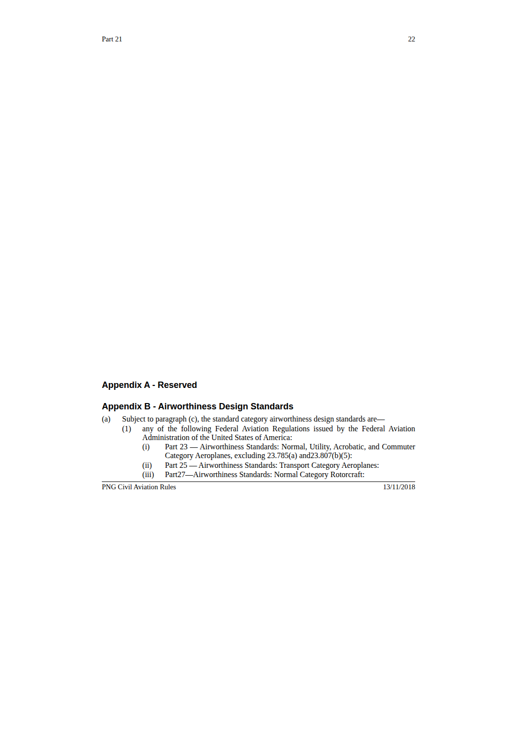Part 21
22
Appendix A - Reserved
Appendix B - Airworthiness Design Standards
(a)
Subject to paragraph (c), the standard category airworthiness design standards are—
(1)
any of the following Federal Aviation Regulations issued by the Federal Aviation Administration of the United States of America:
(i)
Part 23 — Airworthiness Standards: Normal, Utility, Acrobatic, and Commuter Category Aeroplanes, excluding 23.785(a) and23.807(b)(5):
(ii)
Part 25 — Airworthiness Standards: Transport Category Aeroplanes:
(iii)
Part27—Airworthiness Standards: Normal Category Rotorcraft:
PNG Civil Aviation Rules
13/11/2018